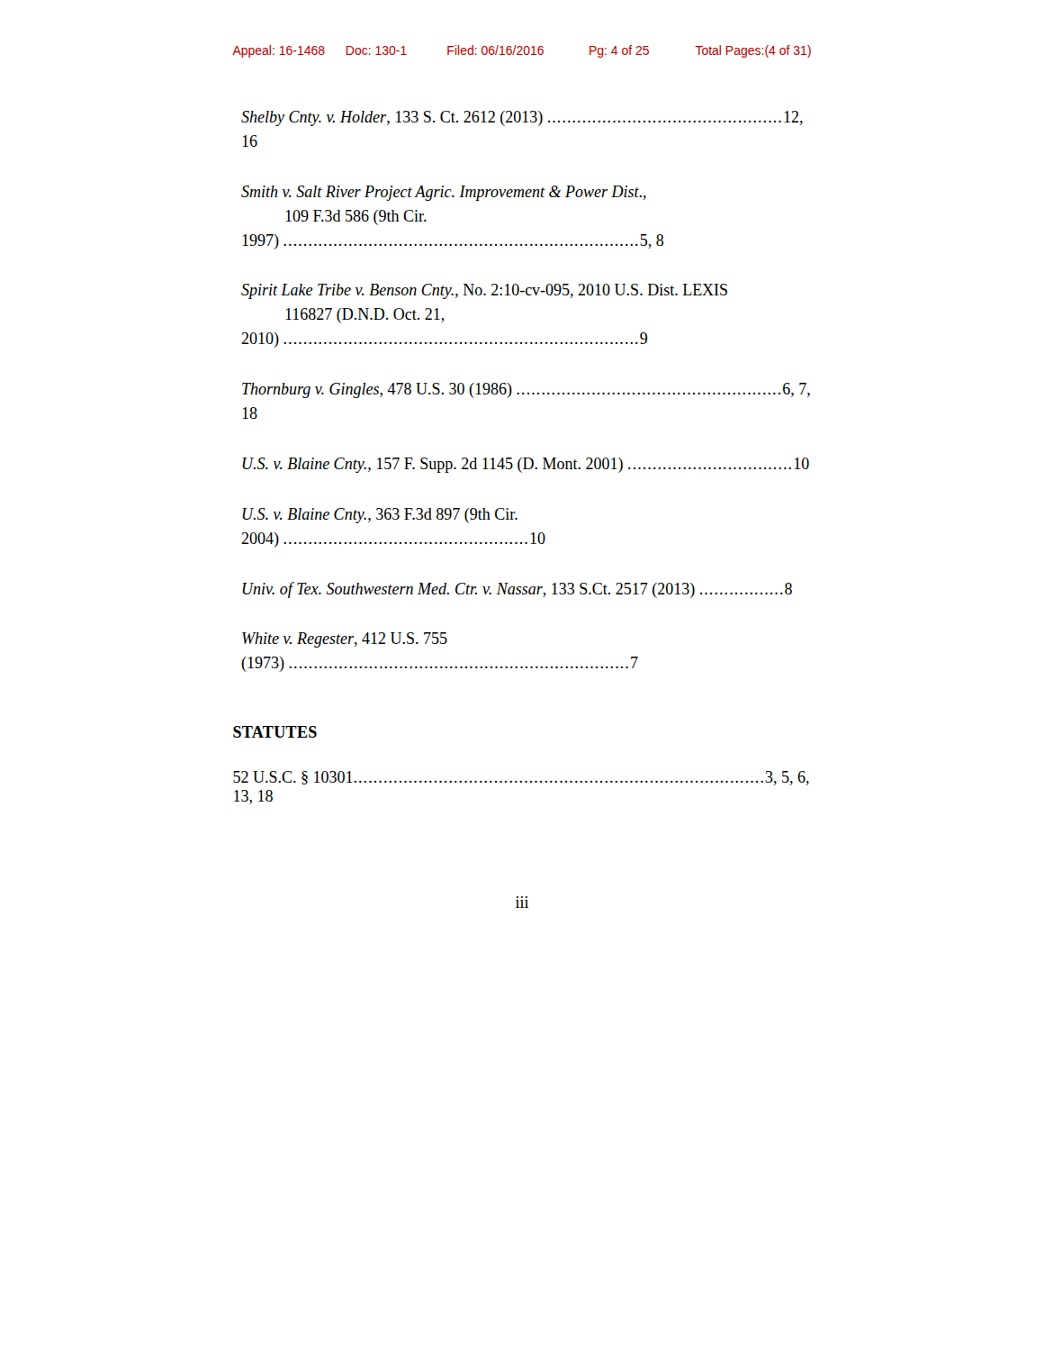Appeal: 16-1468 Doc: 130-1 Filed: 06/16/2016 Pg: 4 of 25 Total Pages:(4 of 31)
Shelby Cnty. v. Holder, 133 S. Ct. 2612 (2013) ............................................... 12, 16
Smith v. Salt River Project Agric. Improvement & Power Dist.,
109 F.3d 586 (9th Cir. 1997) ....................................................................... 5, 8
Spirit Lake Tribe v. Benson Cnty., No. 2:10-cv-095, 2010 U.S. Dist. LEXIS
116827 (D.N.D. Oct. 21, 2010) ....................................................................... 9
Thornburg v. Gingles, 478 U.S. 30 (1986) ..................................................... 6, 7, 18
U.S. v. Blaine Cnty., 157 F. Supp. 2d 1145 (D. Mont. 2001) ................................. 10
U.S. v. Blaine Cnty., 363 F.3d 897 (9th Cir. 2004) ................................................. 10
Univ. of Tex. Southwestern Med. Ctr. v. Nassar, 133 S.Ct. 2517 (2013) ................. 8
White v. Regester, 412 U.S. 755 (1973) .................................................................... 7
STATUTES
52 U.S.C. § 10301.................................................................................. 3, 5, 6, 13, 18
iii